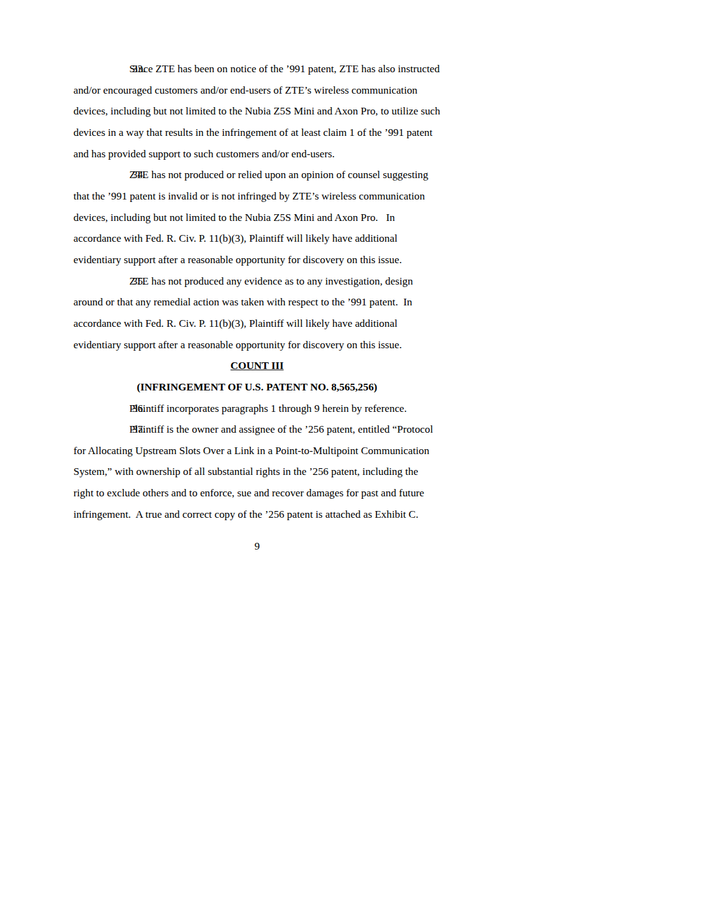33. Since ZTE has been on notice of the ’991 patent, ZTE has also instructed and/or encouraged customers and/or end-users of ZTE’s wireless communication devices, including but not limited to the Nubia Z5S Mini and Axon Pro, to utilize such devices in a way that results in the infringement of at least claim 1 of the ’991 patent and has provided support to such customers and/or end-users.
34. ZTE has not produced or relied upon an opinion of counsel suggesting that the ’991 patent is invalid or is not infringed by ZTE’s wireless communication devices, including but not limited to the Nubia Z5S Mini and Axon Pro. In accordance with Fed. R. Civ. P. 11(b)(3), Plaintiff will likely have additional evidentiary support after a reasonable opportunity for discovery on this issue.
35. ZTE has not produced any evidence as to any investigation, design around or that any remedial action was taken with respect to the ’991 patent. In accordance with Fed. R. Civ. P. 11(b)(3), Plaintiff will likely have additional evidentiary support after a reasonable opportunity for discovery on this issue.
COUNT III
(INFRINGEMENT OF U.S. PATENT NO. 8,565,256)
36. Plaintiff incorporates paragraphs 1 through 9 herein by reference.
37. Plaintiff is the owner and assignee of the ’256 patent, entitled “Protocol for Allocating Upstream Slots Over a Link in a Point-to-Multipoint Communication System,” with ownership of all substantial rights in the ’256 patent, including the right to exclude others and to enforce, sue and recover damages for past and future infringement. A true and correct copy of the ’256 patent is attached as Exhibit C.
9